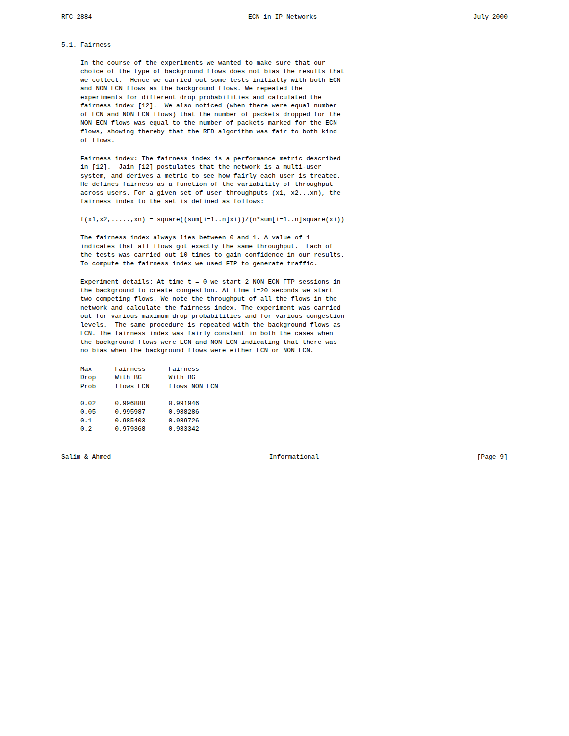RFC 2884 ECN in IP Networks July 2000
5.1. Fairness
In the course of the experiments we wanted to make sure that our choice of the type of background flows does not bias the results that we collect. Hence we carried out some tests initially with both ECN and NON ECN flows as the background flows. We repeated the experiments for different drop probabilities and calculated the fairness index [12]. We also noticed (when there were equal number of ECN and NON ECN flows) that the number of packets dropped for the NON ECN flows was equal to the number of packets marked for the ECN flows, showing thereby that the RED algorithm was fair to both kind of flows.
Fairness index: The fairness index is a performance metric described in [12]. Jain [12] postulates that the network is a multi-user system, and derives a metric to see how fairly each user is treated. He defines fairness as a function of the variability of throughput across users. For a given set of user throughputs (x1, x2...xn), the fairness index to the set is defined as follows:
f(x1,x2,.....,xn) = square((sum[i=1..n]xi))/(n*sum[i=1..n]square(xi))
The fairness index always lies between 0 and 1. A value of 1 indicates that all flows got exactly the same throughput. Each of the tests was carried out 10 times to gain confidence in our results. To compute the fairness index we used FTP to generate traffic.
Experiment details: At time t = 0 we start 2 NON ECN FTP sessions in the background to create congestion. At time t=20 seconds we start two competing flows. We note the throughput of all the flows in the network and calculate the fairness index. The experiment was carried out for various maximum drop probabilities and for various congestion levels. The same procedure is repeated with the background flows as ECN. The fairness index was fairly constant in both the cases when the background flows were ECN and NON ECN indicating that there was no bias when the background flows were either ECN or NON ECN.
| Max | Fairness | Fairness |
| --- | --- | --- |
| Drop | With BG | With BG |
| Prob | flows ECN | flows NON ECN |
| 0.02 | 0.996888 | 0.991946 |
| 0.05 | 0.995987 | 0.988286 |
| 0.1 | 0.985403 | 0.989726 |
| 0.2 | 0.979368 | 0.983342 |
Salim & Ahmed Informational [Page 9]